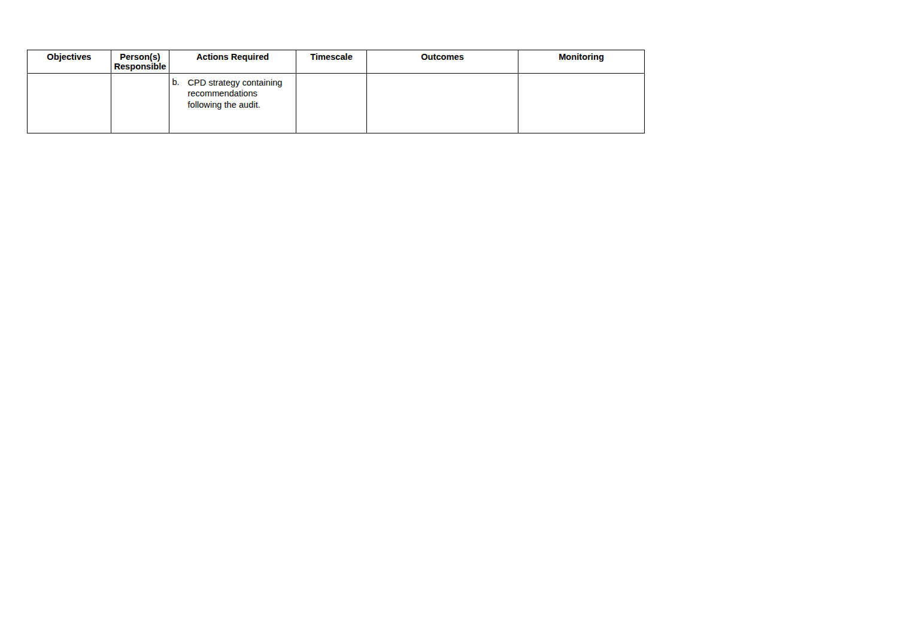| Objectives | Person(s) Responsible | Actions Required | Timescale | Outcomes | Monitoring |
| --- | --- | --- | --- | --- | --- |
| | | b. CPD strategy containing recommendations following the audit. | | | |